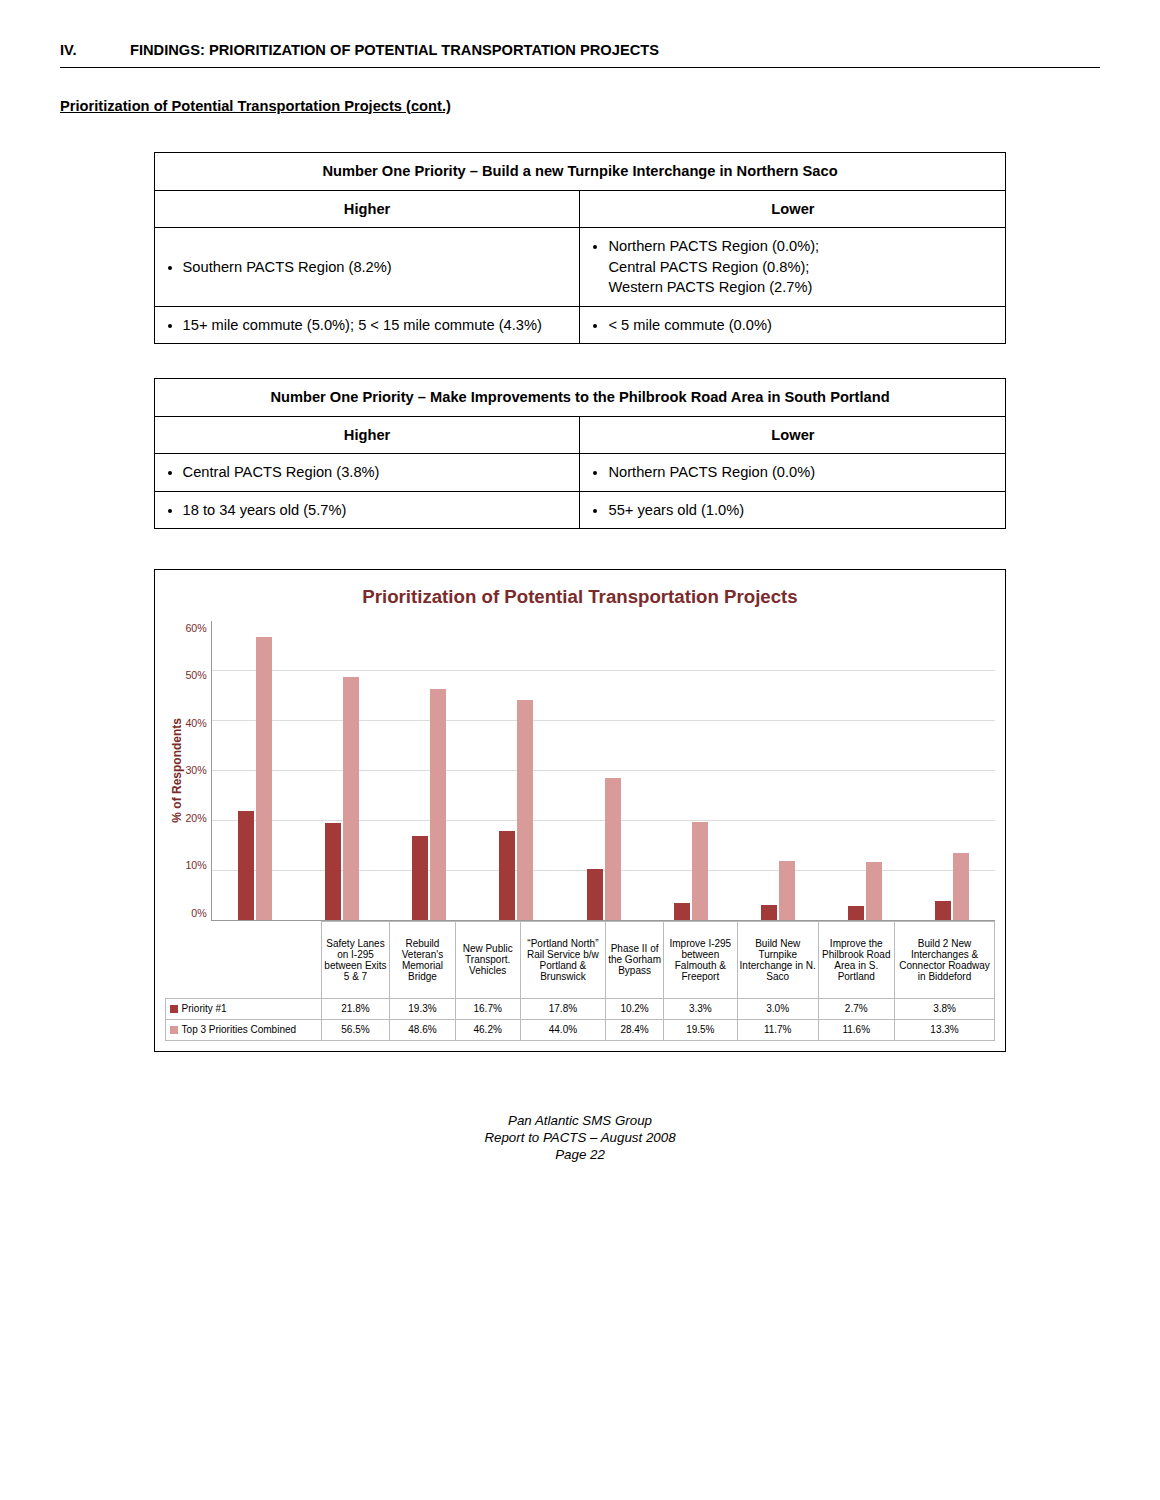IV. FINDINGS: PRIORITIZATION OF POTENTIAL TRANSPORTATION PROJECTS
Prioritization of Potential Transportation Projects (cont.)
| Number One Priority – Build a new Turnpike Interchange in Northern Saco |
| --- |
| Higher | Lower |
| Southern PACTS Region (8.2%) | Northern PACTS Region (0.0%); Central PACTS Region (0.8%); Western PACTS Region (2.7%) |
| 15+ mile commute (5.0%); 5 < 15 mile commute (4.3%) | < 5 mile commute (0.0%) |
| Number One Priority – Make Improvements to the Philbrook Road Area in South Portland |
| --- |
| Higher | Lower |
| Central PACTS Region (3.8%) | Northern PACTS Region (0.0%) |
| 18 to 34 years old (5.7%) | 55+ years old (1.0%) |
Prioritization of Potential Transportation Projects
% of Respondents
60%
50%
40%
30%
20%
10%
0%
| | Safety Lanes on I-295 between Exits 5 & 7 | Rebuild Veteran's Memorial Bridge | New Public Transport. Vehicles | “Portland North” Rail Service b/w Portland & Brunswick | Phase II of the Gorham Bypass | Improve I-295 between Falmouth & Freeport | Build New Turnpike Interchange in N. Saco | Improve the Philbrook Road Area in S. Portland | Build 2 New Interchanges & Connector Roadway in Biddeford |
| --- | --- | --- | --- | --- | --- | --- | --- | --- | --- |
| Priority #1 | 21.8% | 19.3% | 16.7% | 17.8% | 10.2% | 3.3% | 3.0% | 2.7% | 3.8% |
| Top 3 Priorities Combined | 56.5% | 48.6% | 46.2% | 44.0% | 28.4% | 19.5% | 11.7% | 11.6% | 13.3% |
Pan Atlantic SMS Group
Report to PACTS – August 2008
Page 22